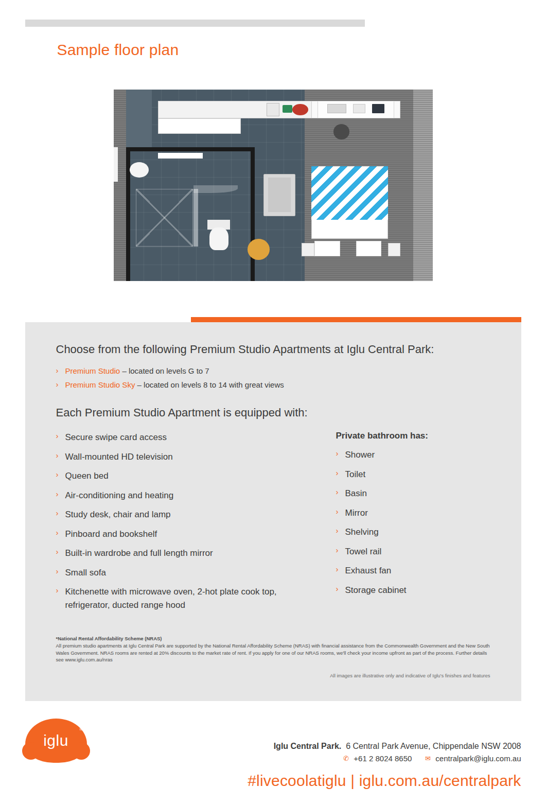Sample floor plan
Choose from the following Premium Studio Apartments at Iglu Central Park:
Premium Studio – located on levels G to 7
Premium Studio Sky – located on levels 8 to 14 with great views
Each Premium Studio Apartment is equipped with:
Secure swipe card access
Wall-mounted HD television
Queen bed
Air-conditioning and heating
Study desk, chair and lamp
Pinboard and bookshelf
Built-in wardrobe and full length mirror
Small sofa
Kitchenette with microwave oven, 2-hot plate cook top, refrigerator, ducted range hood
Private bathroom has:
Shower
Toilet
Basin
Mirror
Shelving
Towel rail
Exhaust fan
Storage cabinet
*National Rental Affordability Scheme (NRAS)
All premium studio apartments at Iglu Central Park are supported by the National Rental Affordability Scheme (NRAS) with financial assistance from the Commonwealth Government and the New South Wales Government. NRAS rooms are rented at 20% discounts to the market rate of rent. If you apply for one of our NRAS rooms, we'll check your income upfront as part of the process. Further details see www.iglu.com.au/nras
All images are illustrative only and indicative of Iglu's finishes and features
iglu
™
Iglu Central Park. 6 Central Park Avenue, Chippendale NSW 2008
✆+61 2 8024 8650 ✉centralpark@iglu.com.au
#livecoolatiglu | iglu.com.au/centralpark